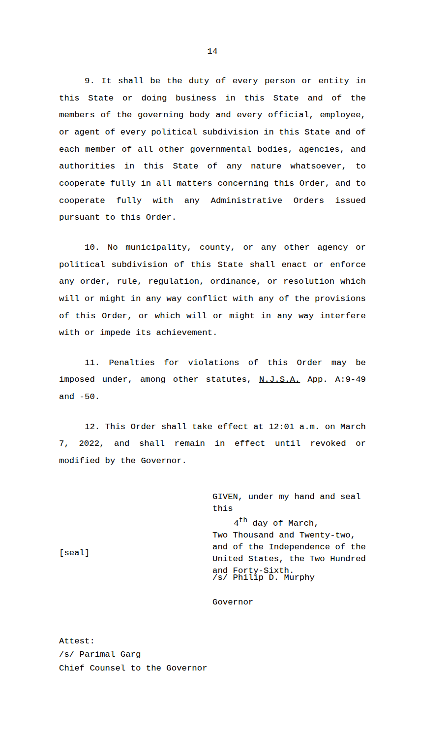14
9. It shall be the duty of every person or entity in this State or doing business in this State and of the members of the governing body and every official, employee, or agent of every political subdivision in this State and of each member of all other governmental bodies, agencies, and authorities in this State of any nature whatsoever, to cooperate fully in all matters concerning this Order, and to cooperate fully with any Administrative Orders issued pursuant to this Order.
10. No municipality, county, or any other agency or political subdivision of this State shall enact or enforce any order, rule, regulation, ordinance, or resolution which will or might in any way conflict with any of the provisions of this Order, or which will or might in any way interfere with or impede its achievement.
11. Penalties for violations of this Order may be imposed under, among other statutes, N.J.S.A. App. A:9-49 and -50.
12. This Order shall take effect at 12:01 a.m. on March 7, 2022, and shall remain in effect until revoked or modified by the Governor.
GIVEN, under my hand and seal this
4th day of March,
Two Thousand and Twenty-two, and of the Independence of the United States, the Two Hundred and Forty-Sixth.
[seal]
/s/ Philip D. Murphy
Governor
Attest:
/s/ Parimal Garg
Chief Counsel to the Governor